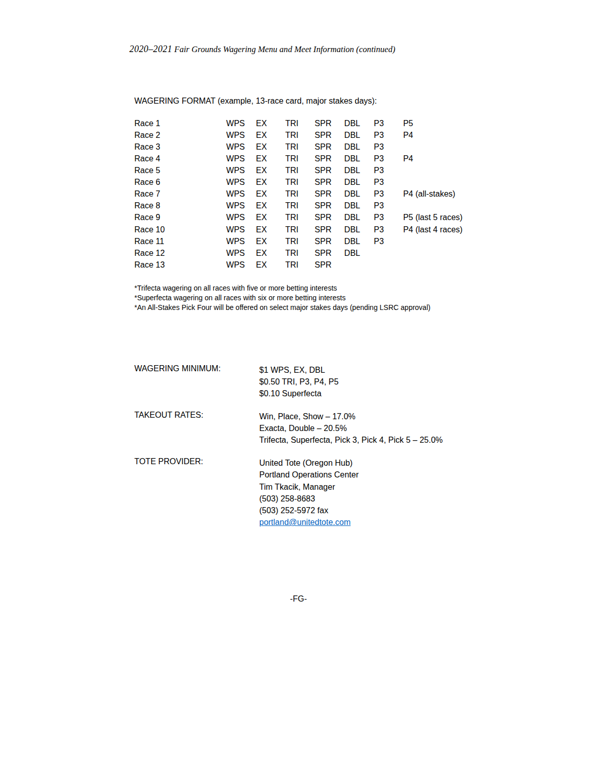2020–2021 Fair Grounds Wagering Menu and Meet Information (continued)
WAGERING FORMAT (example, 13-race card, major stakes days):
| Race 1 | WPS | EX | TRI | SPR | DBL | P3 | P5 |
| Race 2 | WPS | EX | TRI | SPR | DBL | P3 | P4 |
| Race 3 | WPS | EX | TRI | SPR | DBL | P3 | |
| Race 4 | WPS | EX | TRI | SPR | DBL | P3 | P4 |
| Race 5 | WPS | EX | TRI | SPR | DBL | P3 | |
| Race 6 | WPS | EX | TRI | SPR | DBL | P3 | |
| Race 7 | WPS | EX | TRI | SPR | DBL | P3 | P4 (all-stakes) |
| Race 8 | WPS | EX | TRI | SPR | DBL | P3 | |
| Race 9 | WPS | EX | TRI | SPR | DBL | P3 | P5 (last 5 races) |
| Race 10 | WPS | EX | TRI | SPR | DBL | P3 | P4 (last 4 races) |
| Race 11 | WPS | EX | TRI | SPR | DBL | P3 | |
| Race 12 | WPS | EX | TRI | SPR | DBL | | |
| Race 13 | WPS | EX | TRI | SPR | | | |
*Trifecta wagering on all races with five or more betting interests
*Superfecta wagering on all races with six or more betting interests
*An All-Stakes Pick Four will be offered on select major stakes days (pending LSRC approval)
| WAGERING MINIMUM: | $1 WPS, EX, DBL $0.50 TRI, P3, P4, P5 $0.10 Superfecta |
| TAKEOUT RATES: | Win, Place, Show – 17.0% Exacta, Double – 20.5% Trifecta, Superfecta, Pick 3, Pick 4, Pick 5 – 25.0% |
| TOTE PROVIDER: | United Tote (Oregon Hub) Portland Operations Center Tim Tkacik, Manager (503) 258-8683 (503) 252-5972 fax portland@unitedtote.com |
-FG-